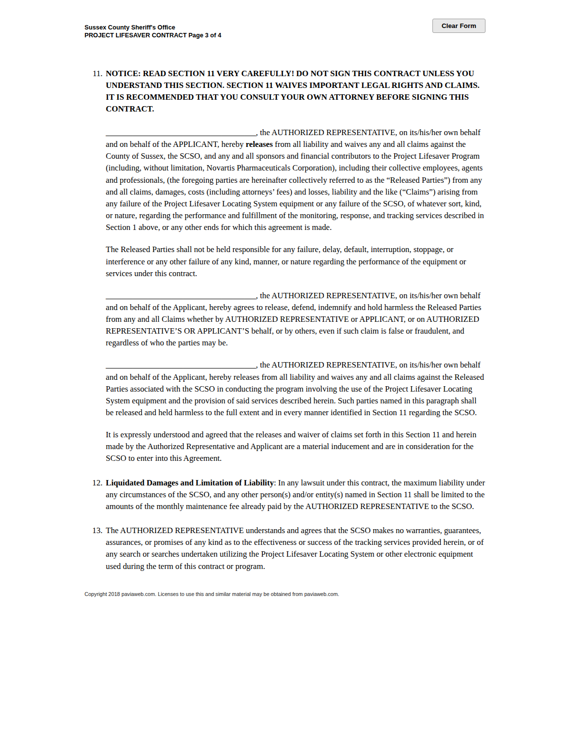Clear Form
Sussex County Sheriff's Office
PROJECT LIFESAVER CONTRACT Page 3 of 4
NOTICE: READ SECTION 11 VERY CAREFULLY! DO NOT SIGN THIS CONTRACT UNLESS YOU UNDERSTAND THIS SECTION. SECTION 11 WAIVES IMPORTANT LEGAL RIGHTS AND CLAIMS. IT IS RECOMMENDED THAT YOU CONSULT YOUR OWN ATTORNEY BEFORE SIGNING THIS CONTRACT.
_______________________________________, the AUTHORIZED REPRESENTATIVE, on its/his/her own behalf and on behalf of the APPLICANT, hereby releases from all liability and waives any and all claims against the County of Sussex, the SCSO, and any and all sponsors and financial contributors to the Project Lifesaver Program (including, without limitation, Novartis Pharmaceuticals Corporation), including their collective employees, agents and professionals, (the foregoing parties are hereinafter collectively referred to as the “Released Parties”) from any and all claims, damages, costs (including attorneys’ fees) and losses, liability and the like (“Claims”) arising from any failure of the Project Lifesaver Locating System equipment or any failure of the SCSO, of whatever sort, kind, or nature, regarding the performance and fulfillment of the monitoring, response, and tracking services described in Section 1 above, or any other ends for which this agreement is made.
The Released Parties shall not be held responsible for any failure, delay, default, interruption, stoppage, or interference or any other failure of any kind, manner, or nature regarding the performance of the equipment or services under this contract.
_______________________________________, the AUTHORIZED REPRESENTATIVE, on its/his/her own behalf and on behalf of the Applicant, hereby agrees to release, defend, indemnify and hold harmless the Released Parties from any and all Claims whether by AUTHORIZED REPRESENTATIVE or APPLICANT, or on AUTHORIZED REPRESENTATIVE’S OR APPLICANT’S behalf, or by others, even if such claim is false or fraudulent, and regardless of who the parties may be.
_______________________________________, the AUTHORIZED REPRESENTATIVE, on its/his/her own behalf and on behalf of the Applicant, hereby releases from all liability and waives any and all claims against the Released Parties associated with the SCSO in conducting the program involving the use of the Project Lifesaver Locating System equipment and the provision of said services described herein. Such parties named in this paragraph shall be released and held harmless to the full extent and in every manner identified in Section 11 regarding the SCSO.
It is expressly understood and agreed that the releases and waiver of claims set forth in this Section 11 and herein made by the Authorized Representative and Applicant are a material inducement and are in consideration for the SCSO to enter into this Agreement.
Liquidated Damages and Limitation of Liability: In any lawsuit under this contract, the maximum liability under any circumstances of the SCSO, and any other person(s) and/or entity(s) named in Section 11 shall be limited to the amounts of the monthly maintenance fee already paid by the AUTHORIZED REPRESENTATIVE to the SCSO.
The AUTHORIZED REPRESENTATIVE understands and agrees that the SCSO makes no warranties, guarantees, assurances, or promises of any kind as to the effectiveness or success of the tracking services provided herein, or of any search or searches undertaken utilizing the Project Lifesaver Locating System or other electronic equipment used during the term of this contract or program.
Copyright 2018 paviaweb.com. Licenses to use this and similar material may be obtained from paviaweb.com.